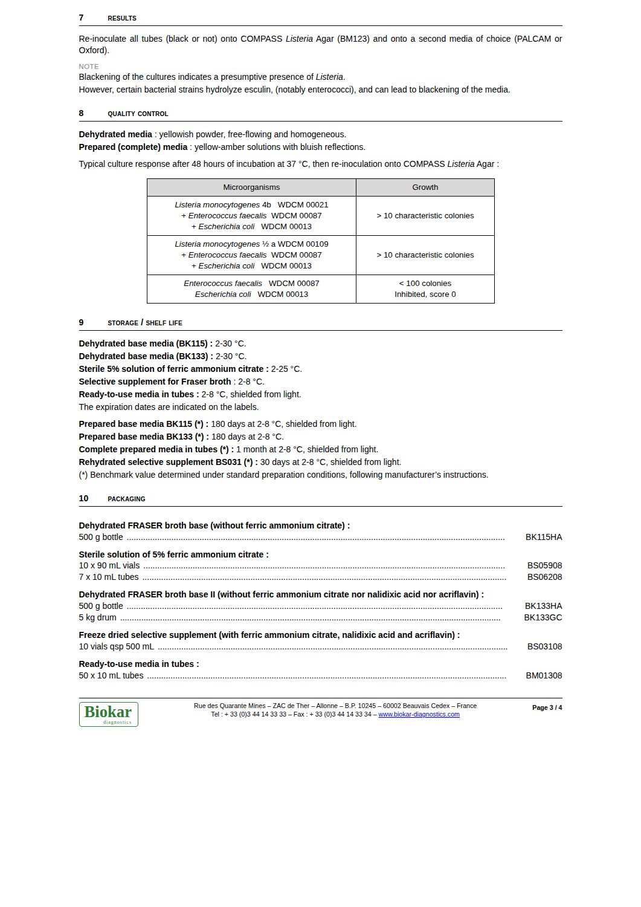7 RESULTS
Re-inoculate all tubes (black or not) onto COMPASS Listeria Agar (BM123) and onto a second media of choice (PALCAM or Oxford).
NOTE
Blackening of the cultures indicates a presumptive presence of Listeria.
However, certain bacterial strains hydrolyze esculin, (notably enterococci), and can lead to blackening of the media.
8 QUALITY CONTROL
Dehydrated media : yellowish powder, free-flowing and homogeneous.
Prepared (complete) media : yellow-amber solutions with bluish reflections.
Typical culture response after 48 hours of incubation at 37 °C, then re-inoculation onto COMPASS Listeria Agar :
| Microorganisms | Growth |
| --- | --- |
| Listeria monocytogenes 4b WDCM 00021 + Enterococcus faecalis WDCM 00087 + Escherichia coli WDCM 00013 | > 10 characteristic colonies |
| Listeria monocytogenes ½ a WDCM 00109 + Enterococcus faecalis WDCM 00087 + Escherichia coli WDCM 00013 | > 10 characteristic colonies |
| Enterococcus faecalis WDCM 00087 Escherichia coli WDCM 00013 | < 100 colonies Inhibited, score 0 |
9 STORAGE / SHELF LIFE
Dehydrated base media (BK115) : 2-30 °C.
Dehydrated base media (BK133) : 2-30 °C.
Sterile 5% solution of ferric ammonium citrate : 2-25 °C.
Selective supplement for Fraser broth : 2-8 °C.
Ready-to-use media in tubes : 2-8 °C, shielded from light.
The expiration dates are indicated on the labels.
Prepared base media BK115 (*) : 180 days at 2-8 °C, shielded from light.
Prepared base media BK133 (*) : 180 days at 2-8 °C.
Complete prepared media in tubes (*) : 1 month at 2-8 °C, shielded from light.
Rehydrated selective supplement BS031 (*) : 30 days at 2-8 °C, shielded from light.
(*) Benchmark value determined under standard preparation conditions, following manufacturer’s instructions.
10 PACKAGING
Dehydrated FRASER broth base (without ferric ammonium citrate) :
500 g bottle ................................................................................................................................................................. BK115HA
Sterile solution of 5% ferric ammonium citrate :
10 x 90 mL vials .......................................................................................................................................................... BS05908
7 x 10 mL tubes ........................................................................................................................................................... BS06208
Dehydrated FRASER broth base II (without ferric ammonium citrate nor nalidixic acid nor acriflavin) :
500 g bottle ................................................................................................................................................................ BK133HA
5 kg drum .................................................................................................................................................................. BK133GC
Freeze dried selective supplement (with ferric ammonium citrate, nalidixic acid and acriflavin) :
10 vials qsp 500 mL ..................................................................................................................................................... BS03108
Ready-to-use media in tubes :
50 x 10 mL tubes ......................................................................................................................................................... BM01308
Biokardiagnostics
Rue des Quarante Mines – ZAC de Ther – Allonne – B.P. 10245 – 60002 Beauvais Cedex – France
Tel : + 33 (0)3 44 14 33 33 – Fax : + 33 (0)3 44 14 33 34 – www.biokar-diagnostics.com
Page 3 / 4